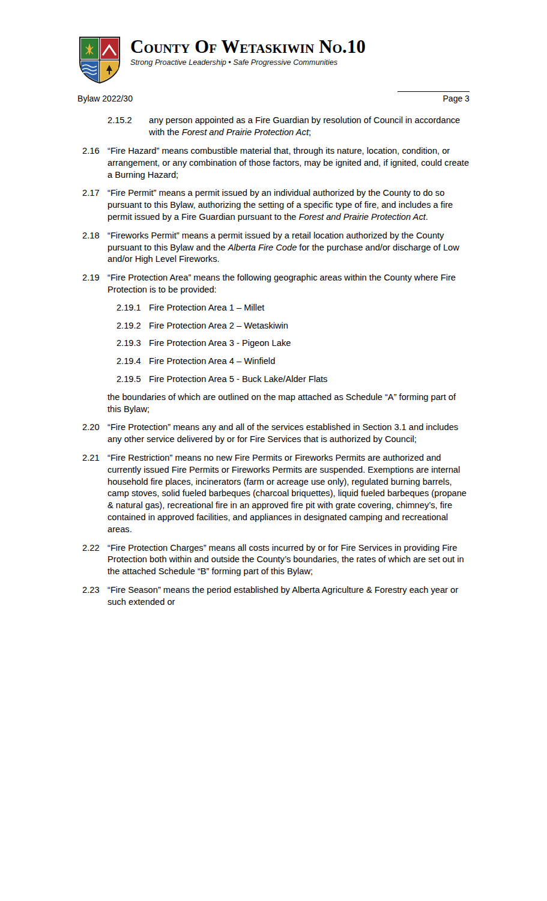County Of Wetaskiwin No.10
Strong Proactive Leadership • Safe Progressive Communities
Bylaw 2022/30 Page 3
2.15.2
any person appointed as a Fire Guardian by resolution of Council in accordance with the Forest and Prairie Protection Act;
2.16
“Fire Hazard” means combustible material that, through its nature, location, condition, or arrangement, or any combination of those factors, may be ignited and, if ignited, could create a Burning Hazard;
2.17
“Fire Permit” means a permit issued by an individual authorized by the County to do so pursuant to this Bylaw, authorizing the setting of a specific type of fire, and includes a fire permit issued by a Fire Guardian pursuant to the Forest and Prairie Protection Act.
2.18
“Fireworks Permit” means a permit issued by a retail location authorized by the County pursuant to this Bylaw and the Alberta Fire Code for the purchase and/or discharge of Low and/or High Level Fireworks.
2.19
“Fire Protection Area” means the following geographic areas within the County where Fire Protection is to be provided:
2.19.1
Fire Protection Area 1 – Millet
2.19.2
Fire Protection Area 2 – Wetaskiwin
2.19.3
Fire Protection Area 3 - Pigeon Lake
2.19.4
Fire Protection Area 4 – Winfield
2.19.5
Fire Protection Area 5 - Buck Lake/Alder Flats
the boundaries of which are outlined on the map attached as Schedule “A” forming part of this Bylaw;
2.20
“Fire Protection” means any and all of the services established in Section 3.1 and includes any other service delivered by or for Fire Services that is authorized by Council;
2.21
“Fire Restriction” means no new Fire Permits or Fireworks Permits are authorized and currently issued Fire Permits or Fireworks Permits are suspended. Exemptions are internal household fire places, incinerators (farm or acreage use only), regulated burning barrels, camp stoves, solid fueled barbeques (charcoal briquettes), liquid fueled barbeques (propane & natural gas), recreational fire in an approved fire pit with grate covering, chimney’s, fire contained in approved facilities, and appliances in designated camping and recreational areas.
2.22
“Fire Protection Charges” means all costs incurred by or for Fire Services in providing Fire Protection both within and outside the County’s boundaries, the rates of which are set out in the attached Schedule “B” forming part of this Bylaw;
2.23
“Fire Season” means the period established by Alberta Agriculture & Forestry each year or such extended or